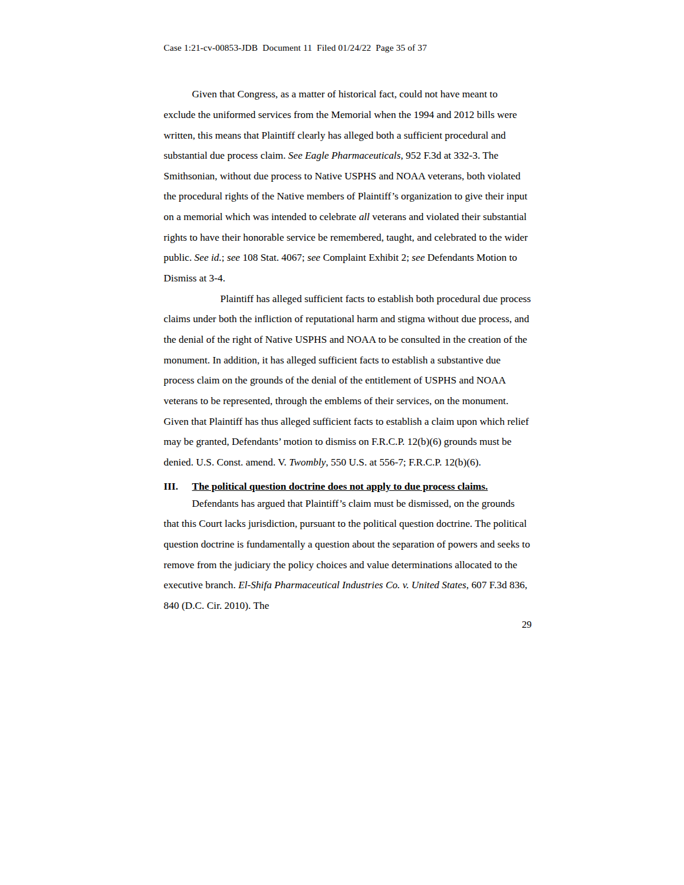Case 1:21-cv-00853-JDB Document 11 Filed 01/24/22 Page 35 of 37
Given that Congress, as a matter of historical fact, could not have meant to exclude the uniformed services from the Memorial when the 1994 and 2012 bills were written, this means that Plaintiff clearly has alleged both a sufficient procedural and substantial due process claim. See Eagle Pharmaceuticals, 952 F.3d at 332-3. The Smithsonian, without due process to Native USPHS and NOAA veterans, both violated the procedural rights of the Native members of Plaintiff’s organization to give their input on a memorial which was intended to celebrate all veterans and violated their substantial rights to have their honorable service be remembered, taught, and celebrated to the wider public. See id.; see 108 Stat. 4067; see Complaint Exhibit 2; see Defendants Motion to Dismiss at 3-4.
Plaintiff has alleged sufficient facts to establish both procedural due process claims under both the infliction of reputational harm and stigma without due process, and the denial of the right of Native USPHS and NOAA to be consulted in the creation of the monument. In addition, it has alleged sufficient facts to establish a substantive due process claim on the grounds of the denial of the entitlement of USPHS and NOAA veterans to be represented, through the emblems of their services, on the monument. Given that Plaintiff has thus alleged sufficient facts to establish a claim upon which relief may be granted, Defendants’ motion to dismiss on F.R.C.P. 12(b)(6) grounds must be denied. U.S. Const. amend. V. Twombly, 550 U.S. at 556-7; F.R.C.P. 12(b)(6).
III. The political question doctrine does not apply to due process claims.
Defendants has argued that Plaintiff’s claim must be dismissed, on the grounds that this Court lacks jurisdiction, pursuant to the political question doctrine. The political question doctrine is fundamentally a question about the separation of powers and seeks to remove from the judiciary the policy choices and value determinations allocated to the executive branch. El-Shifa Pharmaceutical Industries Co. v. United States, 607 F.3d 836, 840 (D.C. Cir. 2010). The
29